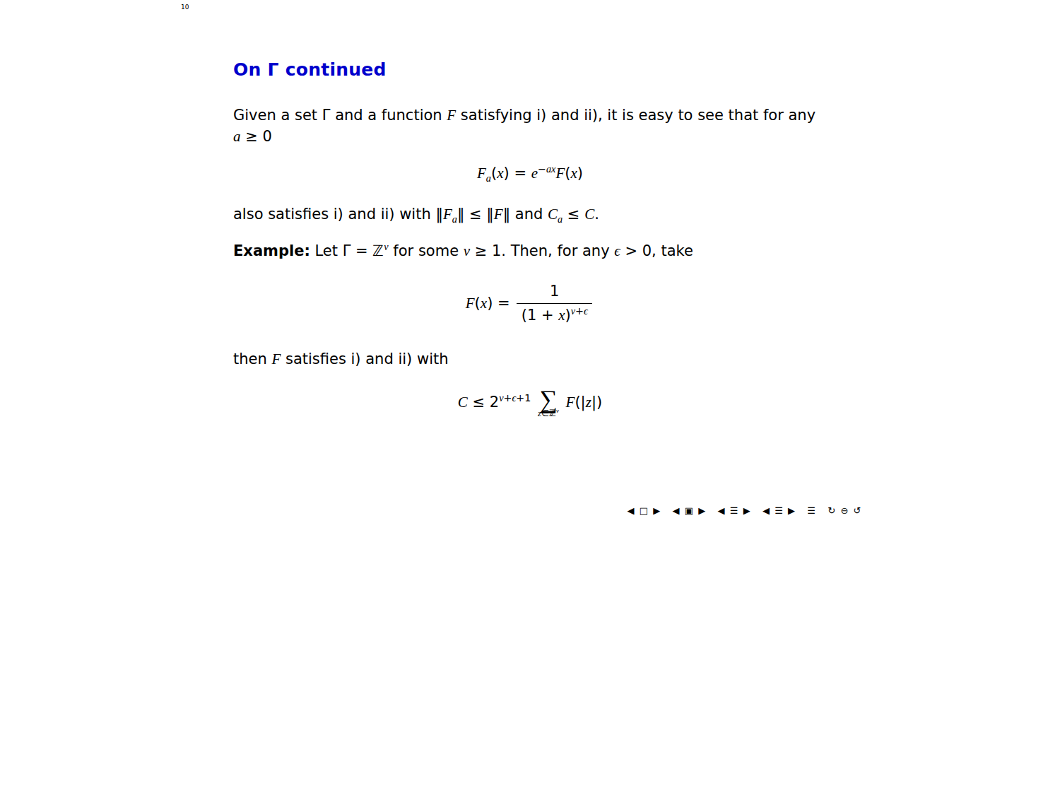10
On Γ continued
Given a set Γ and a function F satisfying i) and ii), it is easy to see that for any a ≥ 0
Fa(x) = e−axF(x)
also satisfies i) and ii) with ‖Fa‖ ≤ ‖F‖ and Ca ≤ C.
Example: Let Γ = ℤν for some ν ≥ 1. Then, for any ϵ > 0, take
F(x) = 1 (1 + x)ν+ϵ
then F satisfies i) and ii) with
C ≤ 2ν+ϵ+1 ∑ z∈ℤν F(|z|)
◀ □ ▶ ◀ ▣ ▶ ◀ ☰ ▶ ◀ ☰ ▶ ☰ ↻ ⊖ ↺